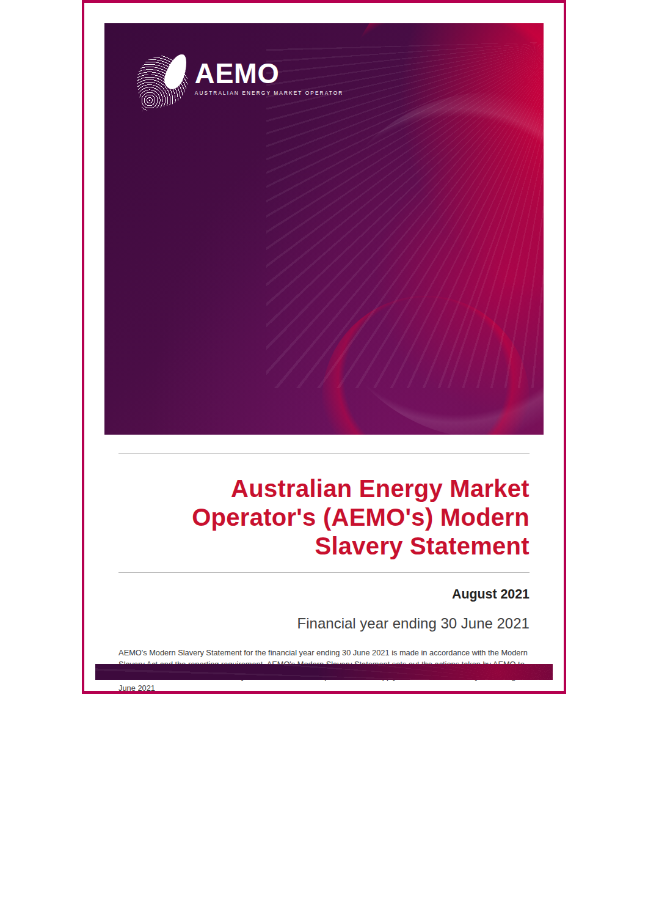AEMO
Australian Energy Market Operator
Australian Energy Market
Operator's (AEMO's) Modern
Slavery Statement
August 2021
Financial year ending 30 June 2021
AEMO's Modern Slavery Statement for the financial year ending 30 June 2021 is made in accordance with the Modern Slavery Act and the reporting requirement. AEMO's Modern Slavery Statement sets out the actions taken by AEMO to assess and address Modern Slavery risks in our business operations and supply chain for the financial year ending June 2021